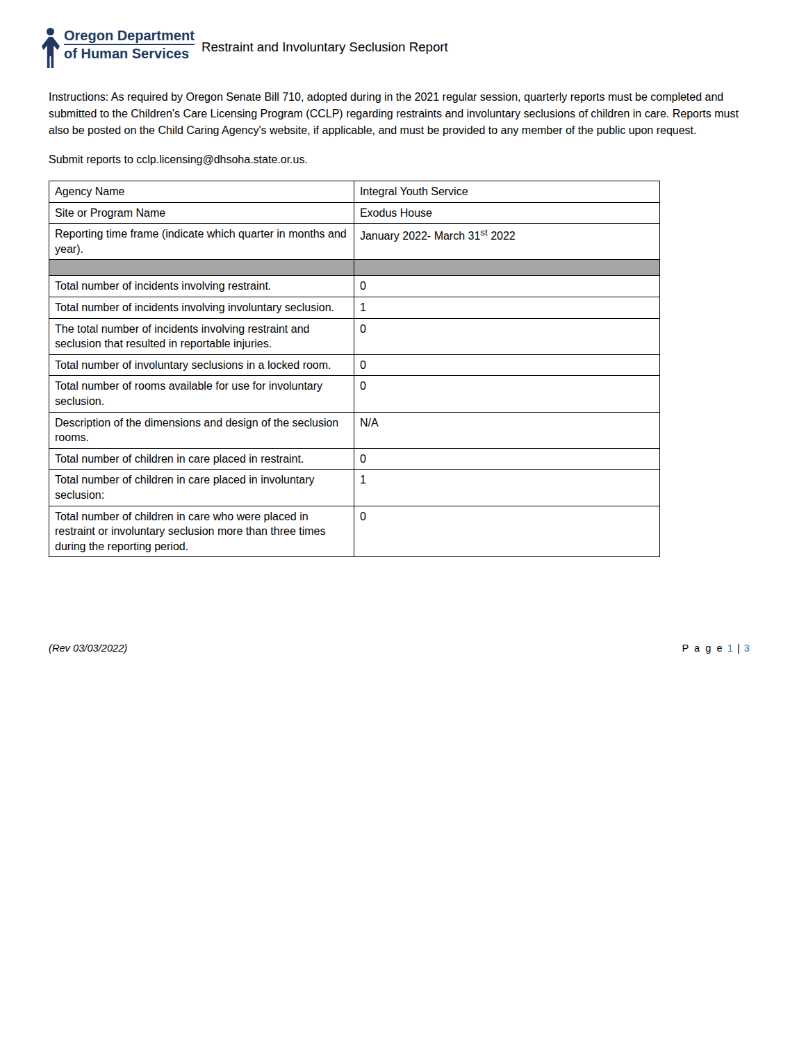Oregon Department
of Human Services
Restraint and Involuntary Seclusion Report
Instructions: As required by Oregon Senate Bill 710, adopted during in the 2021 regular session, quarterly reports must be completed and submitted to the Children's Care Licensing Program (CCLP) regarding restraints and involuntary seclusions of children in care. Reports must also be posted on the Child Caring Agency's website, if applicable, and must be provided to any member of the public upon request.
Submit reports to cclp.licensing@dhsoha.state.or.us.
| Agency Name | Integral Youth Service |
| Site or Program Name | Exodus House |
| Reporting time frame (indicate which quarter in months and year). | January 2022- March 31 st 2022 |
| Total number of incidents involving restraint. | 0 |
| Total number of incidents involving involuntary seclusion. | 1 |
| The total number of incidents involving restraint and seclusion that resulted in reportable injuries. | 0 |
| Total number of involuntary seclusions in a locked room. | 0 |
| Total number of rooms available for use for involuntary seclusion. | 0 |
| Description of the dimensions and design of the seclusion rooms. | N/A |
| Total number of children in care placed in restraint. | 0 |
| Total number of children in care placed in involuntary seclusion: | 1 |
| Total number of children in care who were placed in restraint or involuntary seclusion more than three times during the reporting period. | 0 |
(Rev 03/03/2022)
P a g e 1 | 3